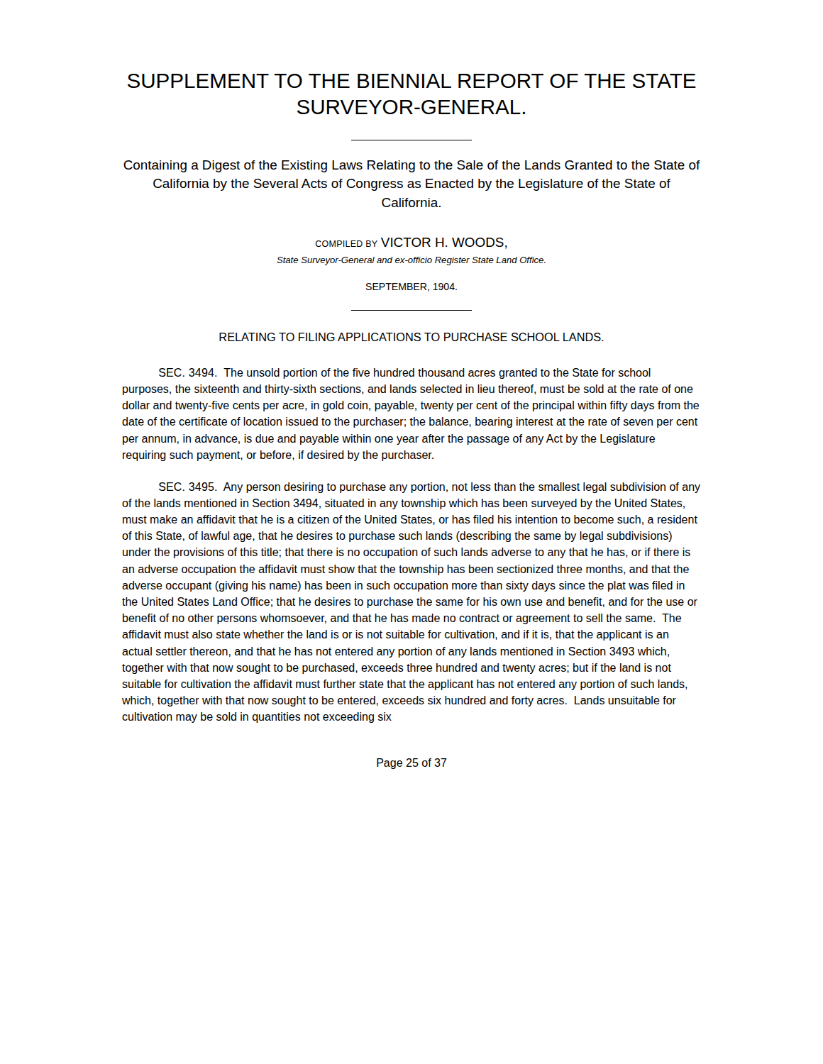SUPPLEMENT TO THE BIENNIAL REPORT OF THE STATE SURVEYOR-GENERAL.
Containing a Digest of the Existing Laws Relating to the Sale of the Lands Granted to the State of California by the Several Acts of Congress as Enacted by the Legislature of the State of California.
COMPILED BY VICTOR H. WOODS,
State Surveyor-General and ex-officio Register State Land Office.
SEPTEMBER, 1904.
RELATING TO FILING APPLICATIONS TO PURCHASE SCHOOL LANDS.
SEC. 3494. The unsold portion of the five hundred thousand acres granted to the State for school purposes, the sixteenth and thirty-sixth sections, and lands selected in lieu thereof, must be sold at the rate of one dollar and twenty-five cents per acre, in gold coin, payable, twenty per cent of the principal within fifty days from the date of the certificate of location issued to the purchaser; the balance, bearing interest at the rate of seven per cent per annum, in advance, is due and payable within one year after the passage of any Act by the Legislature requiring such payment, or before, if desired by the purchaser.
SEC. 3495. Any person desiring to purchase any portion, not less than the smallest legal subdivision of any of the lands mentioned in Section 3494, situated in any township which has been surveyed by the United States, must make an affidavit that he is a citizen of the United States, or has filed his intention to become such, a resident of this State, of lawful age, that he desires to purchase such lands (describing the same by legal subdivisions) under the provisions of this title; that there is no occupation of such lands adverse to any that he has, or if there is an adverse occupation the affidavit must show that the township has been sectionized three months, and that the adverse occupant (giving his name) has been in such occupation more than sixty days since the plat was filed in the United States Land Office; that he desires to purchase the same for his own use and benefit, and for the use or benefit of no other persons whomsoever, and that he has made no contract or agreement to sell the same. The affidavit must also state whether the land is or is not suitable for cultivation, and if it is, that the applicant is an actual settler thereon, and that he has not entered any portion of any lands mentioned in Section 3493 which, together with that now sought to be purchased, exceeds three hundred and twenty acres; but if the land is not suitable for cultivation the affidavit must further state that the applicant has not entered any portion of such lands, which, together with that now sought to be entered, exceeds six hundred and forty acres. Lands unsuitable for cultivation may be sold in quantities not exceeding six
Page 25 of 37